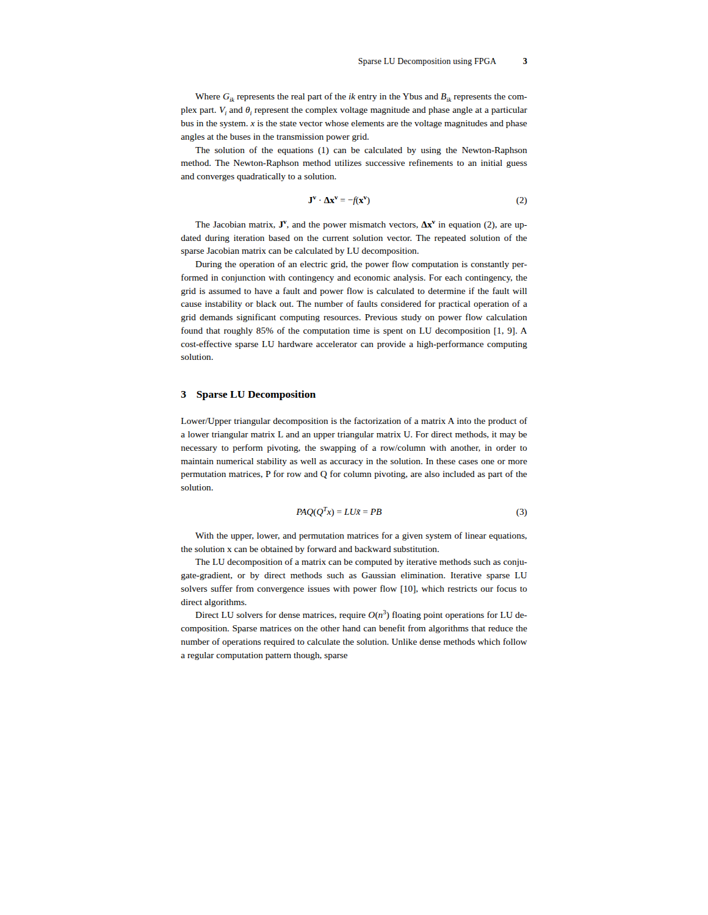Sparse LU Decomposition using FPGA 3
Where Gik represents the real part of the ik entry in the Ybus and Bik represents the complex part. Vi and θi represent the complex voltage magnitude and phase angle at a particular bus in the system. x is the state vector whose elements are the voltage magnitudes and phase angles at the buses in the transmission power grid.
The solution of the equations (1) can be calculated by using the Newton-Raphson method. The Newton-Raphson method utilizes successive refinements to an initial guess and converges quadratically to a solution.
Jv · Δxv = −f(xv) (2)
The Jacobian matrix, Jv, and the power mismatch vectors, Δxv in equation (2), are updated during iteration based on the current solution vector. The repeated solution of the sparse Jacobian matrix can be calculated by LU decomposition.
During the operation of an electric grid, the power flow computation is constantly performed in conjunction with contingency and economic analysis. For each contingency, the grid is assumed to have a fault and power flow is calculated to determine if the fault will cause instability or black out. The number of faults considered for practical operation of a grid demands significant computing resources. Previous study on power flow calculation found that roughly 85% of the computation time is spent on LU decomposition [1, 9]. A cost-effective sparse LU hardware accelerator can provide a high-performance computing solution.
3 Sparse LU Decomposition
Lower/Upper triangular decomposition is the factorization of a matrix A into the product of a lower triangular matrix L and an upper triangular matrix U. For direct methods, it may be necessary to perform pivoting, the swapping of a row/column with another, in order to maintain numerical stability as well as accuracy in the solution. In these cases one or more permutation matrices, P for row and Q for column pivoting, are also included as part of the solution.
PAQ(QTx) = LU x̃ = PB (3)
With the upper, lower, and permutation matrices for a given system of linear equations, the solution x can be obtained by forward and backward substitution.
The LU decomposition of a matrix can be computed by iterative methods such as conjugate-gradient, or by direct methods such as Gaussian elimination. Iterative sparse LU solvers suffer from convergence issues with power flow [10], which restricts our focus to direct algorithms.
Direct LU solvers for dense matrices, require O(n3) floating point operations for LU decomposition. Sparse matrices on the other hand can benefit from algorithms that reduce the number of operations required to calculate the solution. Unlike dense methods which follow a regular computation pattern though, sparse